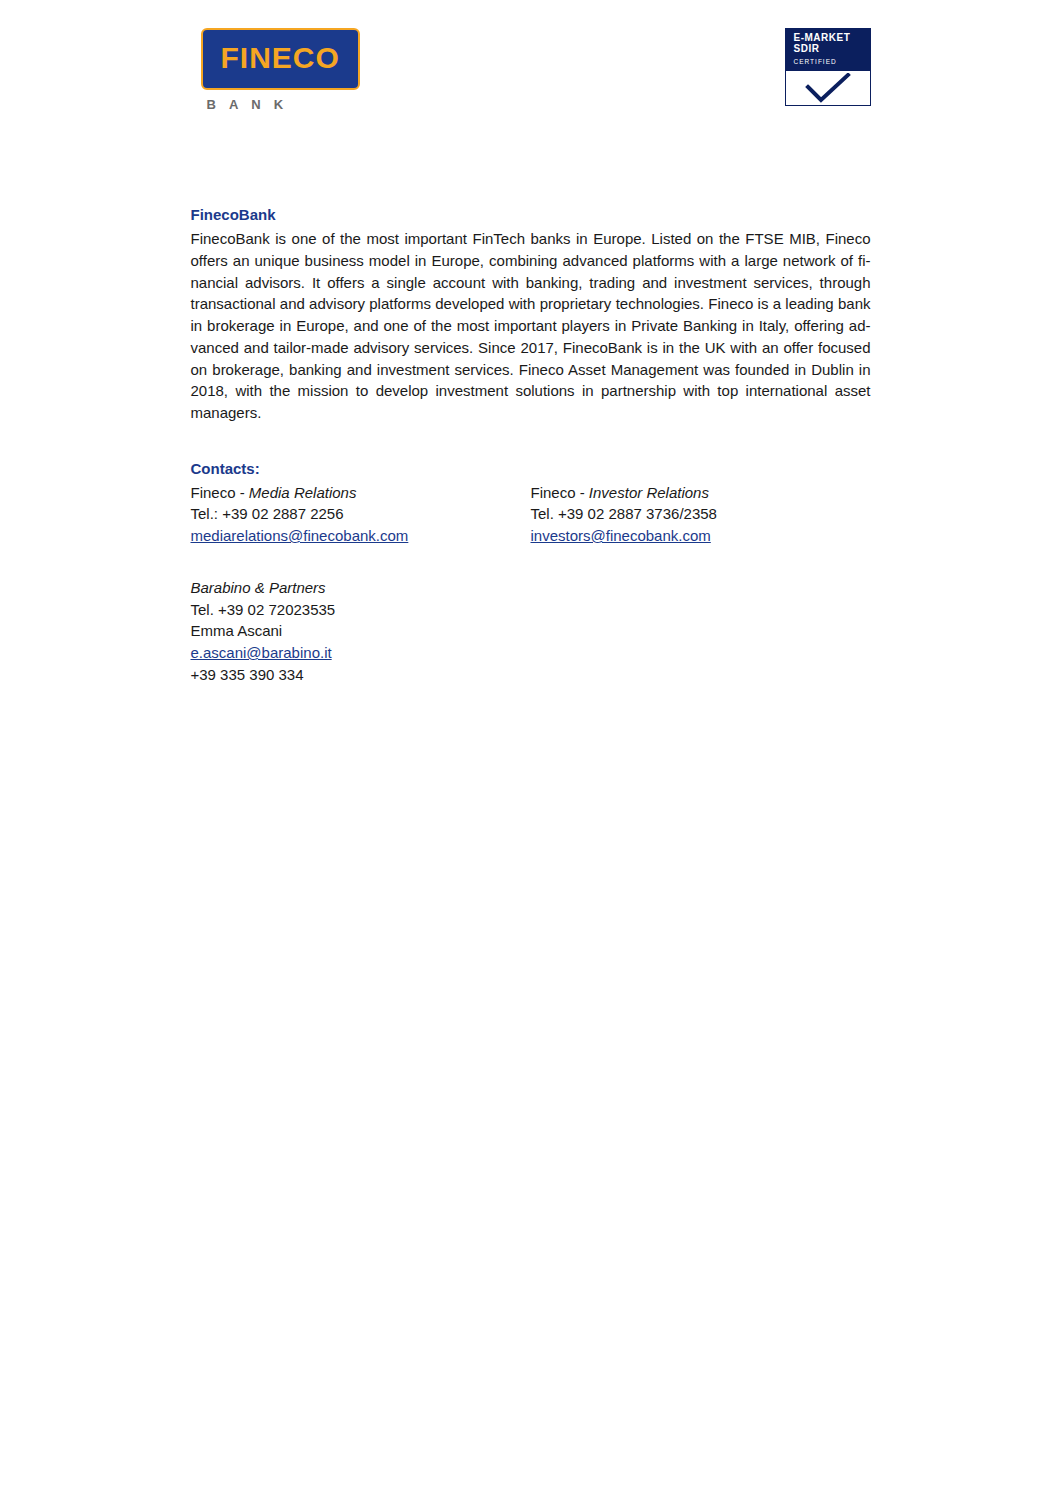FINECO
BANK
E-MARKET
SDIR
CERTIFIED
FinecoBank
FinecoBank is one of the most important FinTech banks in Europe. Listed on the FTSE MIB, Fineco offers an unique business model in Europe, combining advanced platforms with a large network of financial advisors. It offers a single account with banking, trading and investment services, through transactional and advisory platforms developed with proprietary technologies. Fineco is a leading bank in brokerage in Europe, and one of the most important players in Private Banking in Italy, offering advanced and tailor-made advisory services. Since 2017, FinecoBank is in the UK with an offer focused on brokerage, banking and investment services. Fineco Asset Management was founded in Dublin in 2018, with the mission to develop investment solutions in partnership with top international asset managers.
Contacts:
| Fineco - Media Relations | Fineco - Investor Relations |
| Tel.: +39 02 2887 2256 | Tel. +39 02 2887 3736/2358 |
| mediarelations@finecobank.com | investors@finecobank.com |
Barabino & Partners
Tel. +39 02 72023535
Emma Ascani
e.ascani@barabino.it
+39 335 390 334